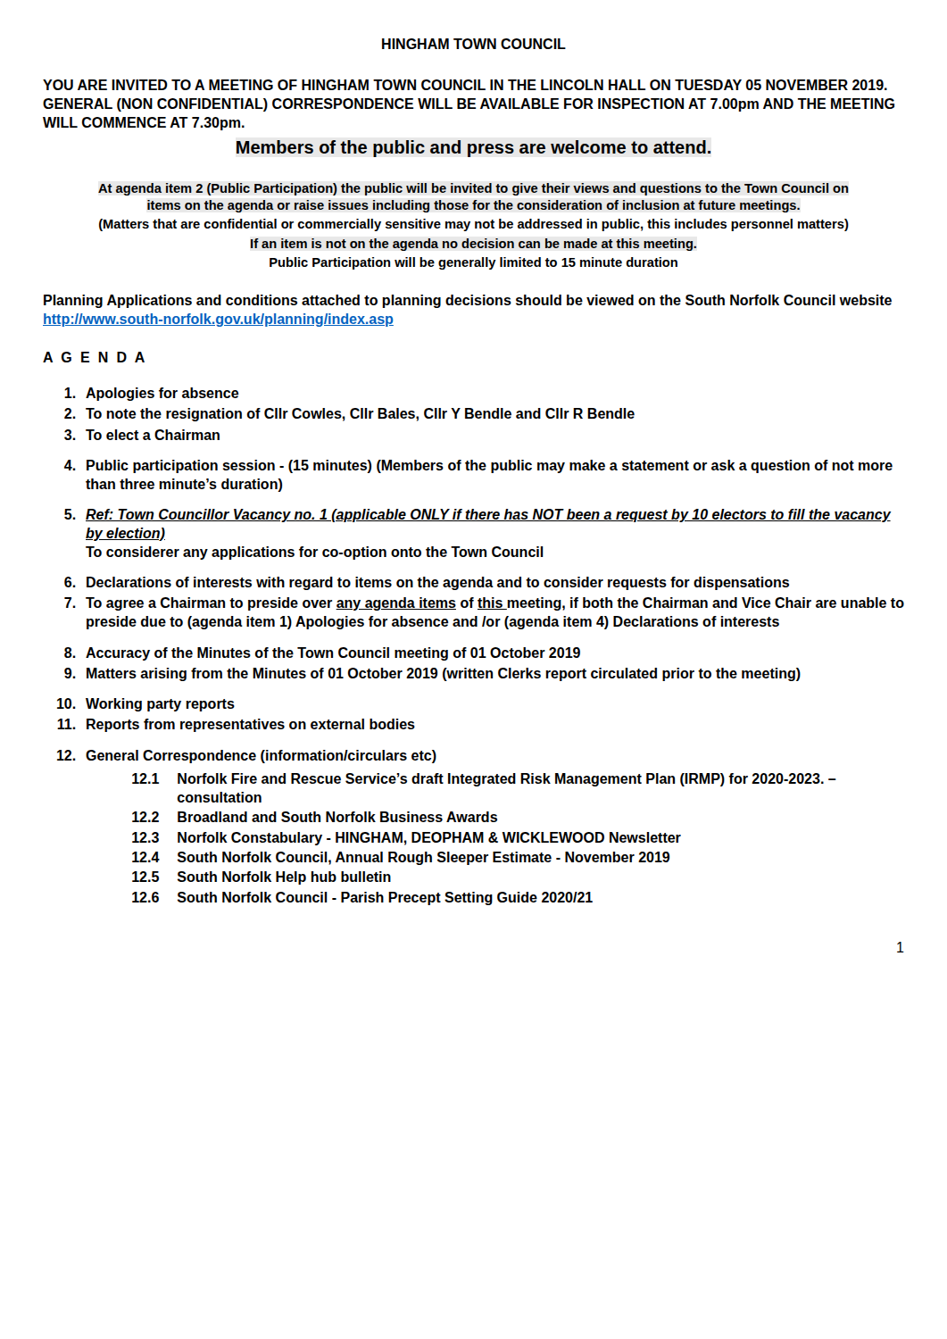HINGHAM TOWN COUNCIL
YOU ARE INVITED TO A MEETING OF HINGHAM TOWN COUNCIL IN THE LINCOLN HALL ON TUESDAY 05 NOVEMBER 2019. GENERAL (NON CONFIDENTIAL) CORRESPONDENCE WILL BE AVAILABLE FOR INSPECTION AT 7.00pm AND THE MEETING WILL COMMENCE AT 7.30pm.
Members of the public and press are welcome to attend.
At agenda item 2 (Public Participation) the public will be invited to give their views and questions to the Town Council on items on the agenda or raise issues including those for the consideration of inclusion at future meetings.
(Matters that are confidential or commercially sensitive may not be addressed in public, this includes personnel matters)
If an item is not on the agenda no decision can be made at this meeting.
Public Participation will be generally limited to 15 minute duration
Planning Applications and conditions attached to planning decisions should be viewed on the South Norfolk Council website
http://www.south-norfolk.gov.uk/planning/index.asp
A G E N D A
Apologies for absence
To note the resignation of Cllr Cowles, Cllr Bales, Cllr Y Bendle and Cllr R Bendle
To elect a Chairman
Public participation session - (15 minutes) (Members of the public may make a statement or ask a question of not more than three minute’s duration)
Ref: Town Councillor Vacancy no. 1 (applicable ONLY if there has NOT been a request by 10 electors to fill the vacancy by election)
To considerer any applications for co-option onto the Town Council
Declarations of interests with regard to items on the agenda and to consider requests for dispensations
To agree a Chairman to preside over any agenda items of this meeting, if both the Chairman and Vice Chair are unable to preside due to (agenda item 1) Apologies for absence and /or (agenda item 4) Declarations of interests
Accuracy of the Minutes of the Town Council meeting of 01 October 2019
Matters arising from the Minutes of 01 October 2019 (written Clerks report circulated prior to the meeting)
Working party reports
Reports from representatives on external bodies
General Correspondence (information/circulars etc)
12.1 Norfolk Fire and Rescue Service’s draft Integrated Risk Management Plan (IRMP) for 2020-2023. – consultation
12.2 Broadland and South Norfolk Business Awards
12.3 Norfolk Constabulary - HINGHAM, DEOPHAM & WICKLEWOOD Newsletter
12.4 South Norfolk Council, Annual Rough Sleeper Estimate - November 2019
12.5 South Norfolk Help hub bulletin
12.6 South Norfolk Council - Parish Precept Setting Guide 2020/21
1